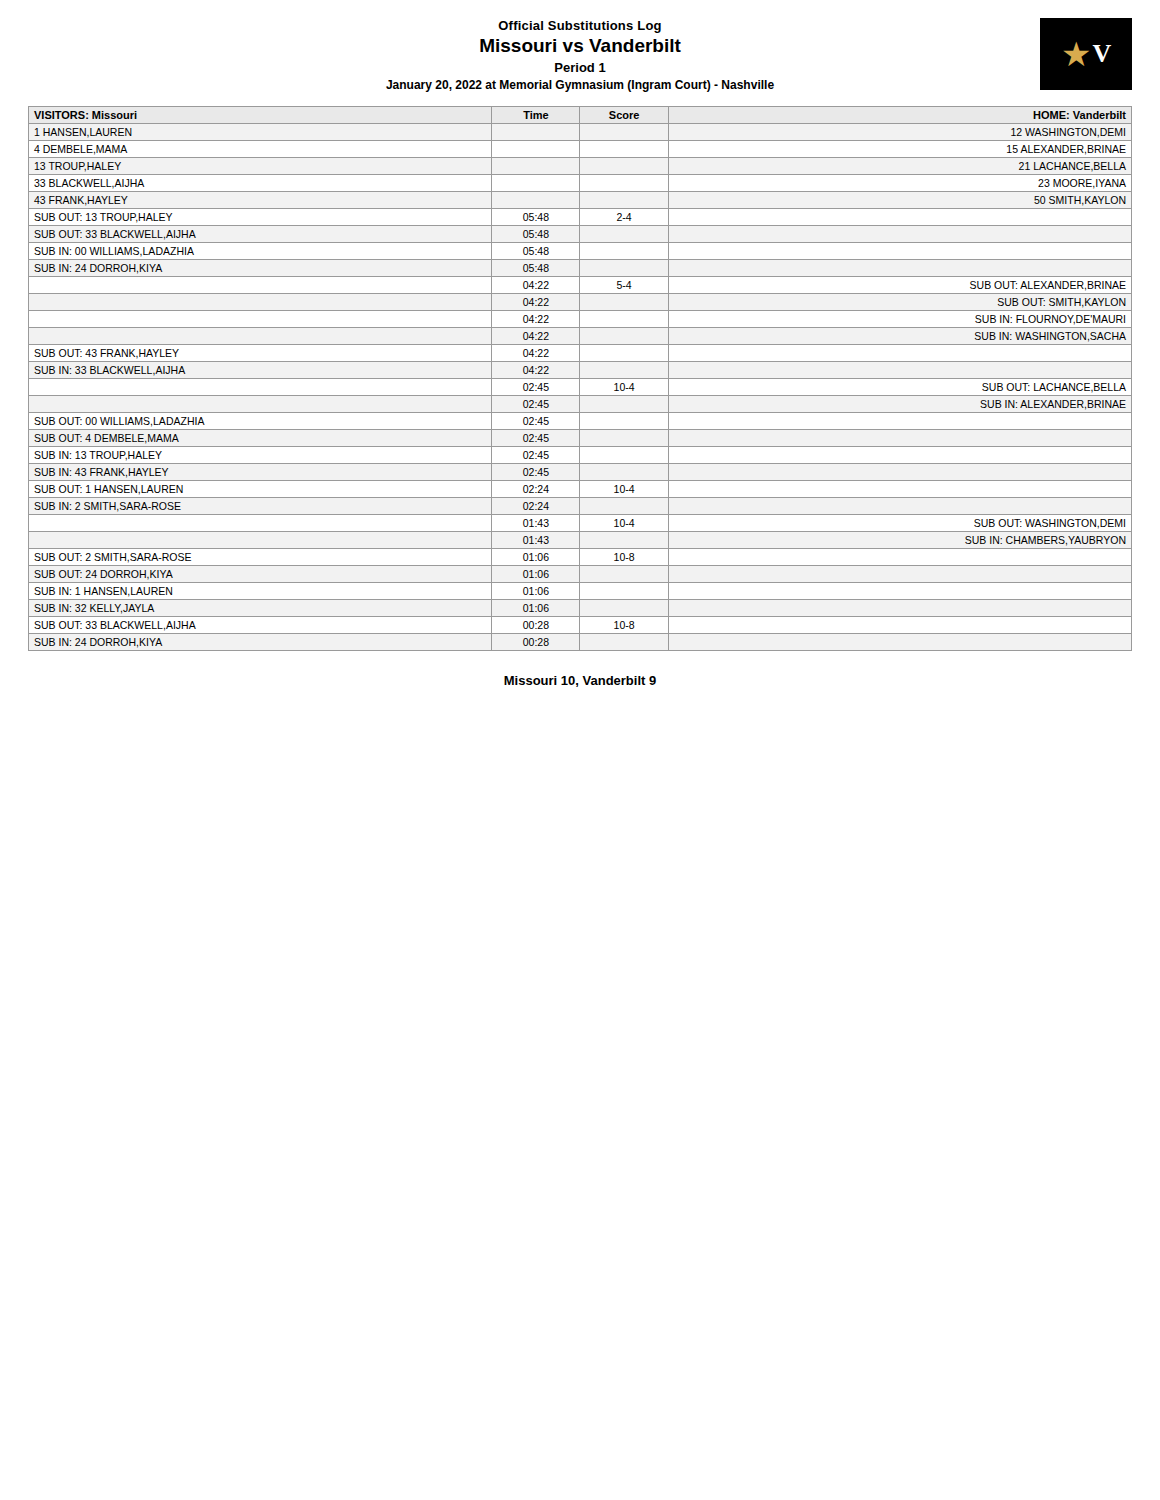★V
Official Substitutions Log
Missouri vs Vanderbilt
Period 1
January 20, 2022 at Memorial Gymnasium (Ingram Court) - Nashville
| VISITORS: Missouri | Time | Score | HOME: Vanderbilt |
| --- | --- | --- | --- |
| 1 HANSEN,LAUREN | | | 12 WASHINGTON,DEMI |
| 4 DEMBELE,MAMA | | | 15 ALEXANDER,BRINAE |
| 13 TROUP,HALEY | | | 21 LACHANCE,BELLA |
| 33 BLACKWELL,AIJHA | | | 23 MOORE,IYANA |
| 43 FRANK,HAYLEY | | | 50 SMITH,KAYLON |
| SUB OUT: 13 TROUP,HALEY | 05:48 | 2-4 | |
| SUB OUT: 33 BLACKWELL,AIJHA | 05:48 | | |
| SUB IN: 00 WILLIAMS,LADAZHIA | 05:48 | | |
| SUB IN: 24 DORROH,KIYA | 05:48 | | |
| | 04:22 | 5-4 | SUB OUT: ALEXANDER,BRINAE |
| | 04:22 | | SUB OUT: SMITH,KAYLON |
| | 04:22 | | SUB IN: FLOURNOY,DE'MAURI |
| | 04:22 | | SUB IN: WASHINGTON,SACHA |
| SUB OUT: 43 FRANK,HAYLEY | 04:22 | | |
| SUB IN: 33 BLACKWELL,AIJHA | 04:22 | | |
| | 02:45 | 10-4 | SUB OUT: LACHANCE,BELLA |
| | 02:45 | | SUB IN: ALEXANDER,BRINAE |
| SUB OUT: 00 WILLIAMS,LADAZHIA | 02:45 | | |
| SUB OUT: 4 DEMBELE,MAMA | 02:45 | | |
| SUB IN: 13 TROUP,HALEY | 02:45 | | |
| SUB IN: 43 FRANK,HAYLEY | 02:45 | | |
| SUB OUT: 1 HANSEN,LAUREN | 02:24 | 10-4 | |
| SUB IN: 2 SMITH,SARA-ROSE | 02:24 | | |
| | 01:43 | 10-4 | SUB OUT: WASHINGTON,DEMI |
| | 01:43 | | SUB IN: CHAMBERS,YAUBRYON |
| SUB OUT: 2 SMITH,SARA-ROSE | 01:06 | 10-8 | |
| SUB OUT: 24 DORROH,KIYA | 01:06 | | |
| SUB IN: 1 HANSEN,LAUREN | 01:06 | | |
| SUB IN: 32 KELLY,JAYLA | 01:06 | | |
| SUB OUT: 33 BLACKWELL,AIJHA | 00:28 | 10-8 | |
| SUB IN: 24 DORROH,KIYA | 00:28 | | |
Missouri 10, Vanderbilt 9